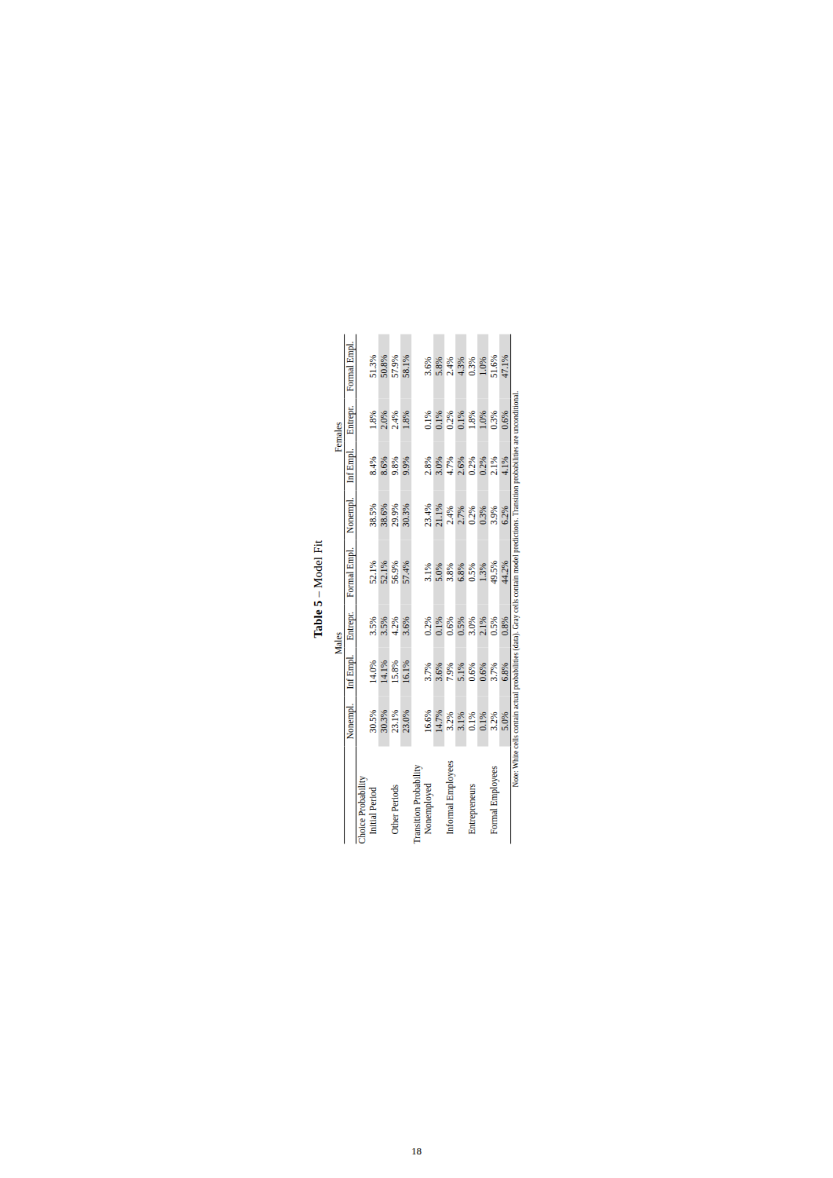Table 5 – Model Fit
| | Males | | Females |
| --- | --- | --- | --- |
| | Nonempl. | Inf Empl. | Entrepr. | Formal Empl. | | Nonempl. | Inf Empl. | Entrepr. | Formal Empl. |
| Choice Probability |
| Initial Period | 30.5% | 14.0% | 3.5% | 52.1% | | 38.5% | 8.4% | 1.8% | 51.3% |
| | 30.3% | 14.1% | 3.5% | 52.1% | | 38.6% | 8.6% | 2.0% | 50.8% |
| Other Periods | 23.1% | 15.8% | 4.2% | 56.9% | | 29.9% | 9.8% | 2.4% | 57.9% |
| | 23.0% | 16.1% | 3.6% | 57.4% | | 30.3% | 9.9% | 1.8% | 58.1% |
| Transition Probability |
| Nonemployed | 16.6% | 3.7% | 0.2% | 3.1% | | 23.4% | 2.8% | 0.1% | 3.6% |
| | 14.7% | 3.6% | 0.1% | 5.0% | | 21.1% | 3.0% | 0.1% | 5.8% |
| Informal Employees | 3.2% | 7.9% | 0.6% | 3.8% | | 2.4% | 4.7% | 0.2% | 2.4% |
| | 3.1% | 5.1% | 0.5% | 6.8% | | 2.7% | 2.6% | 0.1% | 4.3% |
| Entrepreneurs | 0.1% | 0.6% | 3.0% | 0.5% | | 0.2% | 0.2% | 1.8% | 0.3% |
| | 0.1% | 0.6% | 2.1% | 1.3% | | 0.3% | 0.2% | 1.0% | 1.0% |
| Formal Employees | 3.2% | 3.7% | 0.5% | 49.5% | | 3.9% | 2.1% | 0.3% | 51.6% |
| | 5.0% | 6.8% | 0.8% | 44.2% | | 6.2% | 4.1% | 0.6% | 47.1% |
| Note: White cells contain actual probabilities (data). Gray cells contain model predictions. Transition probabilities are unconditional. |
18